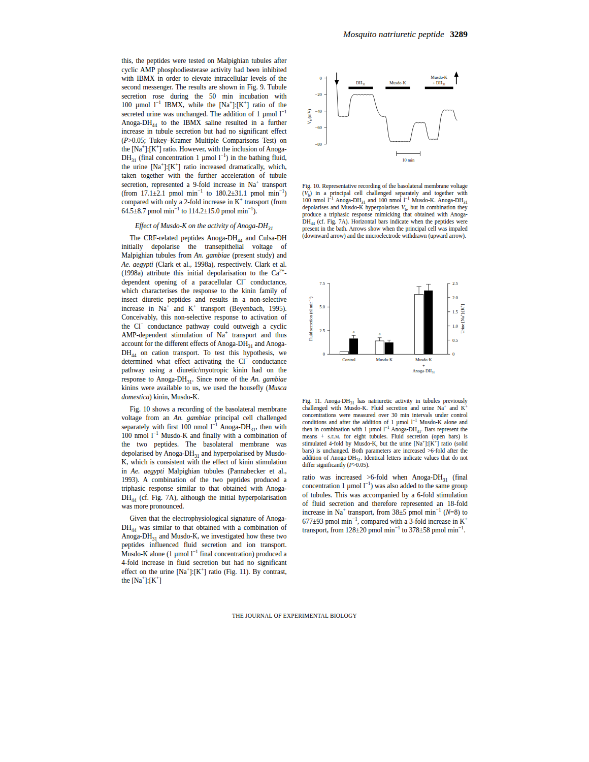Mosquito natriuretic peptide 3289
this, the peptides were tested on Malpighian tubules after cyclic AMP phosphodiesterase activity had been inhibited with IBMX in order to elevate intracellular levels of the second messenger. The results are shown in Fig. 9. Tubule secretion rose during the 50 min incubation with 100 µmol l−1 IBMX, while the [Na+]:[K+] ratio of the secreted urine was unchanged. The addition of 1 µmol l−1 Anoga-DH44 to the IBMX saline resulted in a further increase in tubule secretion but had no significant effect (P>0.05; Tukey–Kramer Multiple Comparisons Test) on the [Na+]:[K+] ratio. However, with the inclusion of Anoga-DH31 (final concentration 1 µmol l−1) in the bathing fluid, the urine [Na+]:[K+] ratio increased dramatically, which, taken together with the further acceleration of tubule secretion, represented a 9-fold increase in Na+ transport (from 17.1±2.1 pmol min−1 to 180.2±31.1 pmol min−1) compared with only a 2-fold increase in K+ transport (from 64.5±8.7 pmol min−1 to 114.2±15.0 pmol min−1).
Effect of Musdo-K on the activity of Anoga-DH31
The CRF-related peptides Anoga-DH44 and Culsa-DH initially depolarise the transepithelial voltage of Malpighian tubules from An. gambiae (present study) and Ae. aegypti (Clark et al., 1998a), respectively. Clark et al. (1998a) attribute this initial depolarisation to the Ca2+-dependent opening of a paracellular Cl− conductance, which characterises the response to the kinin family of insect diuretic peptides and results in a non-selective increase in Na+ and K+ transport (Beyenbach, 1995). Conceivably, this non-selective response to activation of the Cl− conductance pathway could outweigh a cyclic AMP-dependent stimulation of Na+ transport and thus account for the different effects of Anoga-DH31 and Anoga-DH44 on cation transport. To test this hypothesis, we determined what effect activating the Cl− conductance pathway using a diuretic/myotropic kinin had on the response to Anoga-DH31. Since none of the An. gambiae kinins were available to us, we used the housefly (Musca domestica) kinin, Musdo-K.
Fig. 10 shows a recording of the basolateral membrane voltage from an An. gambiae principal cell challenged separately with first 100 nmol l−1 Anoga-DH31, then with 100 nmol l−1 Musdo-K and finally with a combination of the two peptides. The basolateral membrane was depolarised by Anoga-DH31 and hyperpolarised by Musdo-K, which is consistent with the effect of kinin stimulation in Ae. aegypti Malpighian tubules (Pannabecker et al., 1993). A combination of the two peptides produced a triphasic response similar to that obtained with Anoga-DH44 (cf. Fig. 7A), although the initial hyperpolarisation was more pronounced.
Given that the electrophysiological signature of Anoga-DH44 was similar to that obtained with a combination of Anoga-DH31 and Musdo-K, we investigated how these two peptides influenced fluid secretion and ion transport. Musdo-K alone (1 µmol l−1 final concentration) produced a 4-fold increase in fluid secretion but had no significant effect on the urine [Na+]:[K+] ratio (Fig. 11). By contrast, the [Na+]:[K+]
0 −20 −40 −60 −80 Vb (mV) DH31 Musdo-K Musdo-K + DH31 10 min
Fig. 10. Representative recording of the basolateral membrane voltage (Vb) in a principal cell challenged separately and together with 100 nmol l−1 Anoga-DH31 and 100 nmol l−1 Musdo-K. Anoga-DH31 depolarises and Musdo-K hyperpolarises Vb, but in combination they produce a triphasic response mimicking that obtained with Anoga-DH44 (cf. Fig. 7A). Horizontal bars indicate when the peptides were present in the bath. Arrows show when the principal cell was impaled (downward arrow) and the microelectrode withdrawn (upward arrow).
0 2.5 5.0 7.5 Fluid secretion (nl min−1) 0 0.5 1.0 1.5 2.0 2.5 Urine [Na+]:[K+] a a Control Musdo-K Musdo-K + Anoga-DH31
Fig. 11. Anoga-DH31 has natriuretic activity in tubules previously challenged with Musdo-K. Fluid secretion and urine Na+ and K+ concentrations were measured over 30 min intervals under control conditions and after the addition of 1 µmol l−1 Musdo-K alone and then in combination with 1 µmol l−1 Anoga-DH31. Bars represent the means + s.e.m. for eight tubules. Fluid secretion (open bars) is stimulated 4-fold by Musdo-K, but the urine [Na+]:[K+] ratio (solid bars) is unchanged. Both parameters are increased >6-fold after the addition of Anoga-DH31. Identical letters indicate values that do not differ significantly (P>0.05).
ratio was increased >6-fold when Anoga-DH31 (final concentration 1 µmol l−1) was also added to the same group of tubules. This was accompanied by a 6-fold stimulation of fluid secretion and therefore represented an 18-fold increase in Na+ transport, from 38±5 pmol min−1 (N=8) to 677±93 pmol min−1, compared with a 3-fold increase in K+ transport, from 128±20 pmol min−1 to 378±58 pmol min−1.
The Journal of Experimental Biology